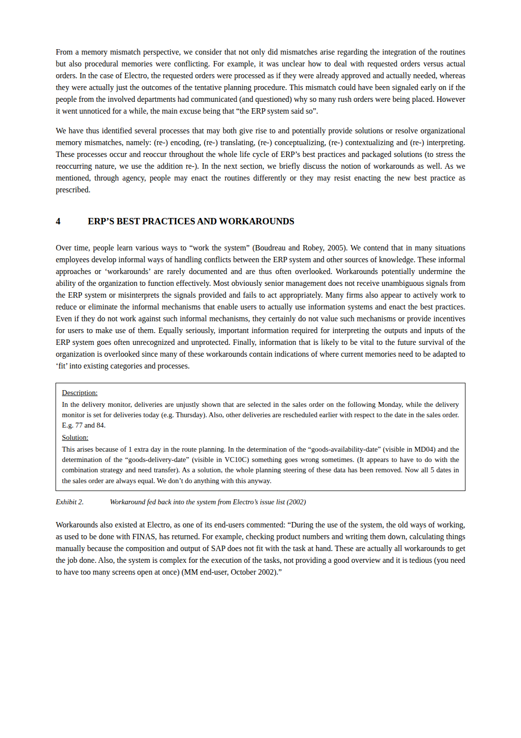From a memory mismatch perspective, we consider that not only did mismatches arise regarding the integration of the routines but also procedural memories were conflicting. For example, it was unclear how to deal with requested orders versus actual orders. In the case of Electro, the requested orders were processed as if they were already approved and actually needed, whereas they were actually just the outcomes of the tentative planning procedure. This mismatch could have been signaled early on if the people from the involved departments had communicated (and questioned) why so many rush orders were being placed. However it went unnoticed for a while, the main excuse being that “the ERP system said so”.
We have thus identified several processes that may both give rise to and potentially provide solutions or resolve organizational memory mismatches, namely: (re-) encoding, (re-) translating, (re-) conceptualizing, (re-) contextualizing and (re-) interpreting. These processes occur and reoccur throughout the whole life cycle of ERP’s best practices and packaged solutions (to stress the reoccurring nature, we use the addition re-). In the next section, we briefly discuss the notion of workarounds as well. As we mentioned, through agency, people may enact the routines differently or they may resist enacting the new best practice as prescribed.
4 ERP’s Best Practices and Workarounds
Over time, people learn various ways to “work the system” (Boudreau and Robey, 2005). We contend that in many situations employees develop informal ways of handling conflicts between the ERP system and other sources of knowledge. These informal approaches or ‘workarounds’ are rarely documented and are thus often overlooked. Workarounds potentially undermine the ability of the organization to function effectively. Most obviously senior management does not receive unambiguous signals from the ERP system or misinterprets the signals provided and fails to act appropriately. Many firms also appear to actively work to reduce or eliminate the informal mechanisms that enable users to actually use information systems and enact the best practices. Even if they do not work against such informal mechanisms, they certainly do not value such mechanisms or provide incentives for users to make use of them. Equally seriously, important information required for interpreting the outputs and inputs of the ERP system goes often unrecognized and unprotected. Finally, information that is likely to be vital to the future survival of the organization is overlooked since many of these workarounds contain indications of where current memories need to be adapted to ‘fit’ into existing categories and processes.
Description:
In the delivery monitor, deliveries are unjustly shown that are selected in the sales order on the following Monday, while the delivery monitor is set for deliveries today (e.g. Thursday). Also, other deliveries are rescheduled earlier with respect to the date in the sales order. E.g. 77 and 84.
Solution:
This arises because of 1 extra day in the route planning. In the determination of the “goods-availability-date” (visible in MD04) and the determination of the “goods-delivery-date” (visible in VC10C) something goes wrong sometimes. (It appears to have to do with the combination strategy and need transfer). As a solution, the whole planning steering of these data has been removed. Now all 5 dates in the sales order are always equal. We don’t do anything with this anyway.
Exhibit 2. Workaround fed back into the system from Electro’s issue list (2002)
Workarounds also existed at Electro, as one of its end-users commented: “During the use of the system, the old ways of working, as used to be done with FINAS, has returned. For example, checking product numbers and writing them down, calculating things manually because the composition and output of SAP does not fit with the task at hand. These are actually all workarounds to get the job done. Also, the system is complex for the execution of the tasks, not providing a good overview and it is tedious (you need to have too many screens open at once) (MM end-user, October 2002).”